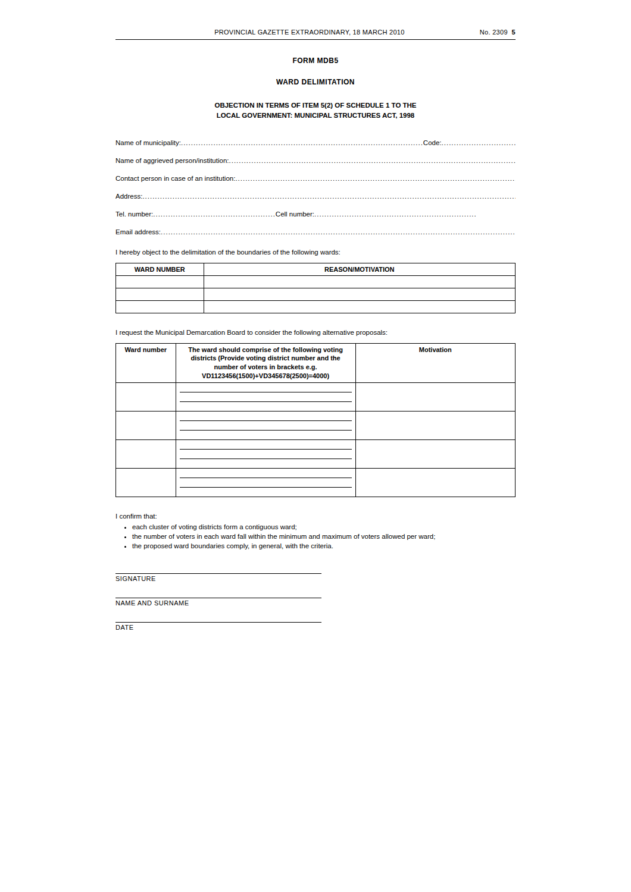PROVINCIAL GAZETTE EXTRAORDINARY, 18 MARCH 2010
No. 2309 5
FORM MDB5
WARD DELIMITATION
OBJECTION IN TERMS OF ITEM 5(2) OF SCHEDULE 1 TO THE
LOCAL GOVERNMENT: MUNICIPAL STRUCTURES ACT, 1998
Name of municipality:................................................................................................. Code:...............................
Name of aggrieved person/institution:.........................................................................................................................
Contact person in case of an institution:.......................................................................................................................
Address:.........................................................................................................................................................................
Tel. number:................................................. Cell number:.................................................................
Email address:...................................................................................................................................................................
I hereby object to the delimitation of the boundaries of the following wards:
| WARD NUMBER | REASON/MOTIVATION |
| --- | --- |
I request the Municipal Demarcation Board to consider the following alternative proposals:
| Ward number | The ward should comprise of the following voting districts (Provide voting district number and the number of voters in brackets e.g. VD1123456(1500)+VD345678(2500)=4000) | Motivation |
| --- | --- | --- |
I confirm that:
each cluster of voting districts form a contiguous ward;
the number of voters in each ward fall within the minimum and maximum of voters allowed per ward;
the proposed ward boundaries comply, in general, with the criteria.
SIGNATURE
NAME AND SURNAME
DATE